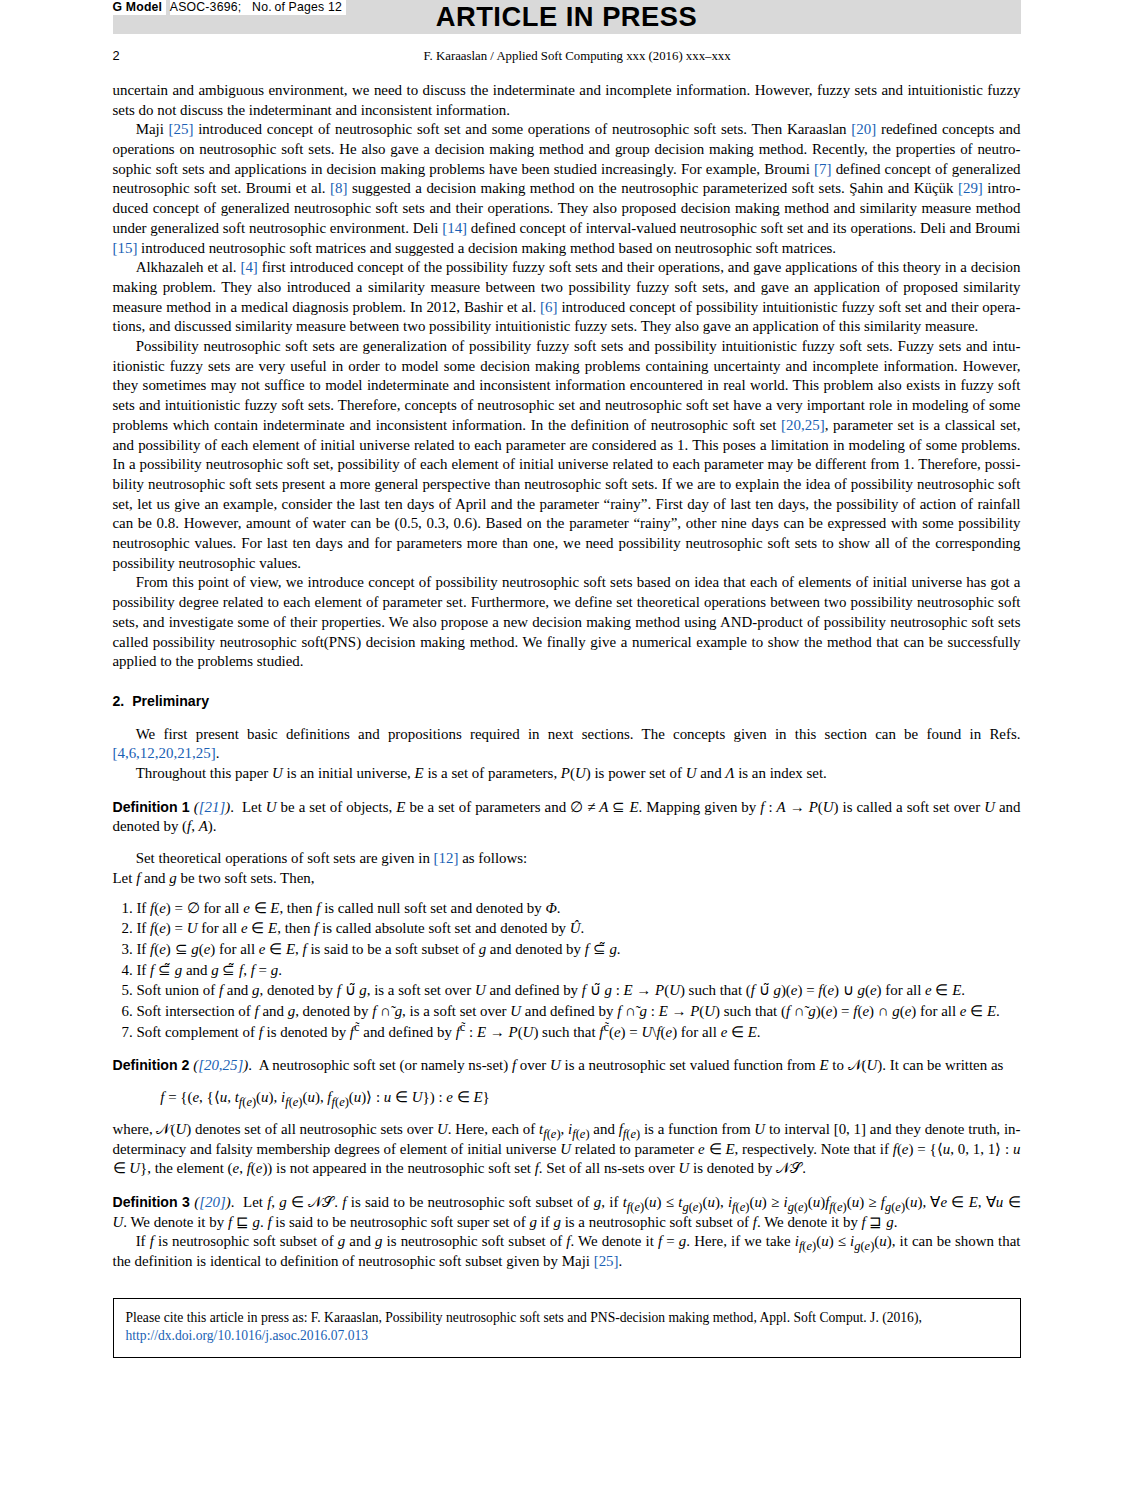ARTICLE IN PRESS
G Model
ASOC-3696; No. of Pages 12
2 F. Karaaslan / Applied Soft Computing xxx (2016) xxx–xxx
uncertain and ambiguous environment, we need to discuss the indeterminate and incomplete information. However, fuzzy sets and intuitionistic fuzzy sets do not discuss the indeterminant and inconsistent information.
Maji [25] introduced concept of neutrosophic soft set and some operations of neutrosophic soft sets. Then Karaaslan [20] redefined concepts and operations on neutrosophic soft sets. He also gave a decision making method and group decision making method. Recently, the properties of neutrosophic soft sets and applications in decision making problems have been studied increasingly. For example, Broumi [7] defined concept of generalized neutrosophic soft set. Broumi et al. [8] suggested a decision making method on the neutrosophic parameterized soft sets. Şahin and Küçük [29] introduced concept of generalized neutrosophic soft sets and their operations. They also proposed decision making method and similarity measure method under generalized soft neutrosophic environment. Deli [14] defined concept of interval-valued neutrosophic soft set and its operations. Deli and Broumi [15] introduced neutrosophic soft matrices and suggested a decision making method based on neutrosophic soft matrices.
Alkhazaleh et al. [4] first introduced concept of the possibility fuzzy soft sets and their operations, and gave applications of this theory in a decision making problem. They also introduced a similarity measure between two possibility fuzzy soft sets, and gave an application of proposed similarity measure method in a medical diagnosis problem. In 2012, Bashir et al. [6] introduced concept of possibility intuitionistic fuzzy soft set and their operations, and discussed similarity measure between two possibility intuitionistic fuzzy sets. They also gave an application of this similarity measure.
Possibility neutrosophic soft sets are generalization of possibility fuzzy soft sets and possibility intuitionistic fuzzy soft sets. Fuzzy sets and intuitionistic fuzzy sets are very useful in order to model some decision making problems containing uncertainty and incomplete information. However, they sometimes may not suffice to model indeterminate and inconsistent information encountered in real world. This problem also exists in fuzzy soft sets and intuitionistic fuzzy soft sets. Therefore, concepts of neutrosophic set and neutrosophic soft set have a very important role in modeling of some problems which contain indeterminate and inconsistent information. In the definition of neutrosophic soft set [20,25], parameter set is a classical set, and possibility of each element of initial universe related to each parameter are considered as 1. This poses a limitation in modeling of some problems. In a possibility neutrosophic soft set, possibility of each element of initial universe related to each parameter may be different from 1. Therefore, possibility neutrosophic soft sets present a more general perspective than neutrosophic soft sets. If we are to explain the idea of possibility neutrosophic soft set, let us give an example, consider the last ten days of April and the parameter “rainy”. First day of last ten days, the possibility of action of rainfall can be 0.8. However, amount of water can be (0.5, 0.3, 0.6). Based on the parameter “rainy”, other nine days can be expressed with some possibility neutrosophic values. For last ten days and for parameters more than one, we need possibility neutrosophic soft sets to show all of the corresponding possibility neutrosophic values.
From this point of view, we introduce concept of possibility neutrosophic soft sets based on idea that each of elements of initial universe has got a possibility degree related to each element of parameter set. Furthermore, we define set theoretical operations between two possibility neutrosophic soft sets, and investigate some of their properties. We also propose a new decision making method using AND-product of possibility neutrosophic soft sets called possibility neutrosophic soft(PNS) decision making method. We finally give a numerical example to show the method that can be successfully applied to the problems studied.
2. Preliminary
We first present basic definitions and propositions required in next sections. The concepts given in this section can be found in Refs. [4,6,12,20,21,25].
Throughout this paper U is an initial universe, E is a set of parameters, P(U) is power set of U and Λ is an index set.
Definition 1 ([21]). Let U be a set of objects, E be a set of parameters and ∅ ≠ A ⊆ E. Mapping given by f : A → P(U) is called a soft set over U and denoted by (f, A).
Set theoretical operations of soft sets are given in [12] as follows:
Let f and g be two soft sets. Then,
If f(e) = ∅ for all e ∈ E, then f is called null soft set and denoted by Φ.
If f(e) = U for all e ∈ E, then f is called absolute soft set and denoted by Û.
If f(e) ⊆ g(e) for all e ∈ E, f is said to be a soft subset of g and denoted by f ⊆̃ g.
If f ⊆̃ g and g ⊆̃ f, f = g.
Soft union of f and g, denoted by f ∪̃ g, is a soft set over U and defined by f ∪̃ g : E → P(U) such that (f ∪̃ g)(e) = f(e) ∪ g(e) for all e ∈ E.
Soft intersection of f and g, denoted by f ∩̃ g, is a soft set over U and defined by f ∩̃ g : E → P(U) such that (f ∩̃ g)(e) = f(e) ∩ g(e) for all e ∈ E.
Soft complement of f is denoted by fc̃ and defined by fc̃ : E → P(U) such that fc̃(e) = U\f(e) for all e ∈ E.
Definition 2 ([20,25]). A neutrosophic soft set (or namely ns-set) f over U is a neutrosophic set valued function from E to 𝒩(U). It can be written as
f = {(e, {⟨u, tf(e)(u), if(e)(u), ff(e)(u)⟩ : u ∈ U}) : e ∈ E}
where, 𝒩(U) denotes set of all neutrosophic sets over U. Here, each of tf(e), if(e) and ff(e) is a function from U to interval [0, 1] and they denote truth, indeterminacy and falsity membership degrees of element of initial universe U related to parameter e ∈ E, respectively. Note that if f(e) = {⟨u, 0, 1, 1⟩ : u ∈ U}, the element (e, f(e)) is not appeared in the neutrosophic soft set f. Set of all ns-sets over U is denoted by 𝒩𝒮.
Definition 3 ([20]). Let f, g ∈ 𝒩𝒮. f is said to be neutrosophic soft subset of g, if tf(e)(u) ≤ tg(e)(u), if(e)(u) ≥ ig(e)(u)ff(e)(u) ≥ fg(e)(u), ∀e ∈ E, ∀u ∈ U. We denote it by f ⊑ g. f is said to be neutrosophic soft super set of g if g is a neutrosophic soft subset of f. We denote it by f ⊒ g.
If f is neutrosophic soft subset of g and g is neutrosophic soft subset of f. We denote it f = g. Here, if we take if(e)(u) ≤ ig(e)(u), it can be shown that the definition is identical to definition of neutrosophic soft subset given by Maji [25].
Please cite this article in press as: F. Karaaslan, Possibility neutrosophic soft sets and PNS-decision making method, Appl. Soft Comput. J. (2016), http://dx.doi.org/10.1016/j.asoc.2016.07.013